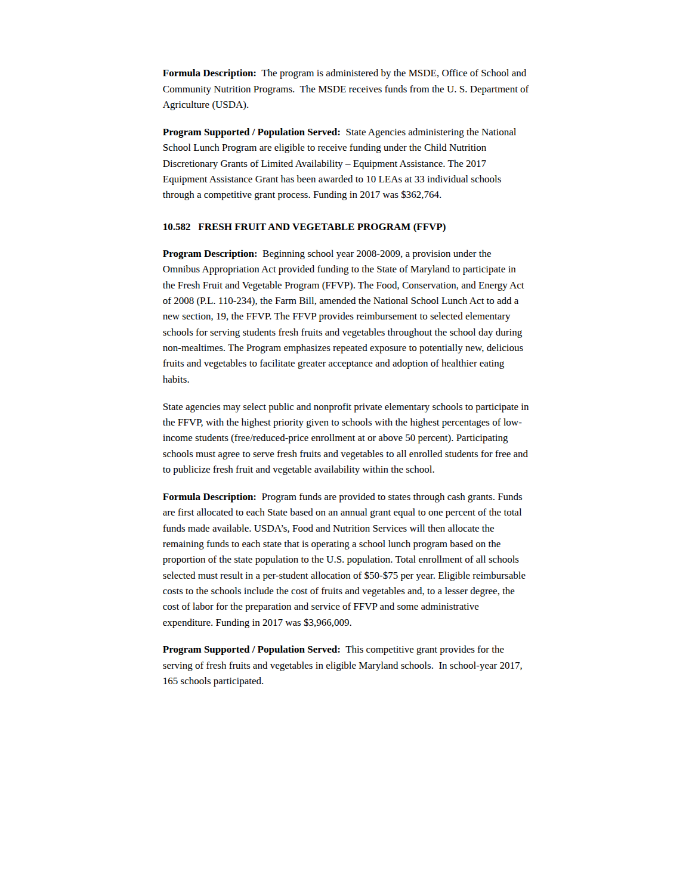Formula Description: The program is administered by the MSDE, Office of School and Community Nutrition Programs. The MSDE receives funds from the U. S. Department of Agriculture (USDA).
Program Supported / Population Served: State Agencies administering the National School Lunch Program are eligible to receive funding under the Child Nutrition Discretionary Grants of Limited Availability – Equipment Assistance. The 2017 Equipment Assistance Grant has been awarded to 10 LEAs at 33 individual schools through a competitive grant process. Funding in 2017 was $362,764.
10.582 FRESH FRUIT AND VEGETABLE PROGRAM (FFVP)
Program Description: Beginning school year 2008-2009, a provision under the Omnibus Appropriation Act provided funding to the State of Maryland to participate in the Fresh Fruit and Vegetable Program (FFVP). The Food, Conservation, and Energy Act of 2008 (P.L. 110-234), the Farm Bill, amended the National School Lunch Act to add a new section, 19, the FFVP. The FFVP provides reimbursement to selected elementary schools for serving students fresh fruits and vegetables throughout the school day during non-mealtimes. The Program emphasizes repeated exposure to potentially new, delicious fruits and vegetables to facilitate greater acceptance and adoption of healthier eating habits.
State agencies may select public and nonprofit private elementary schools to participate in the FFVP, with the highest priority given to schools with the highest percentages of low-income students (free/reduced-price enrollment at or above 50 percent). Participating schools must agree to serve fresh fruits and vegetables to all enrolled students for free and to publicize fresh fruit and vegetable availability within the school.
Formula Description: Program funds are provided to states through cash grants. Funds are first allocated to each State based on an annual grant equal to one percent of the total funds made available. USDA’s, Food and Nutrition Services will then allocate the remaining funds to each state that is operating a school lunch program based on the proportion of the state population to the U.S. population. Total enrollment of all schools selected must result in a per-student allocation of $50-$75 per year. Eligible reimbursable costs to the schools include the cost of fruits and vegetables and, to a lesser degree, the cost of labor for the preparation and service of FFVP and some administrative expenditure. Funding in 2017 was $3,966,009.
Program Supported / Population Served: This competitive grant provides for the serving of fresh fruits and vegetables in eligible Maryland schools. In school-year 2017, 165 schools participated.